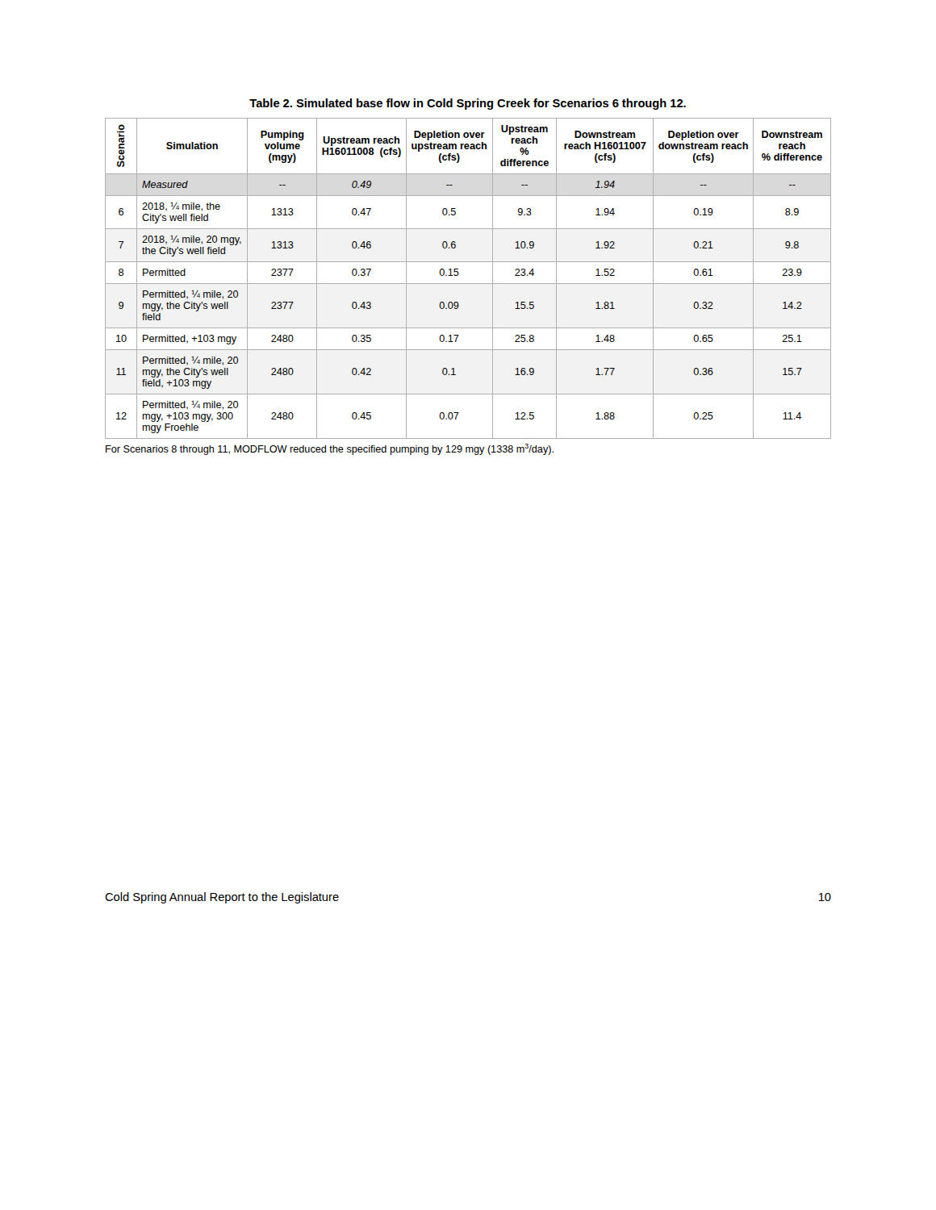Table 2. Simulated base flow in Cold Spring Creek for Scenarios 6 through 12.
| Scenario | Simulation | Pumping volume (mgy) | Upstream reach H16011008 (cfs) | Depletion over upstream reach (cfs) | Upstream reach % difference | Downstream reach H16011007 (cfs) | Depletion over downstream reach (cfs) | Downstream reach % difference |
| --- | --- | --- | --- | --- | --- | --- | --- | --- |
| | Measured | -- | 0.49 | -- | -- | 1.94 | -- | -- |
| 6 | 2018, ¼ mile, the City's well field | 1313 | 0.47 | 0.5 | 9.3 | 1.94 | 0.19 | 8.9 |
| 7 | 2018, ¼ mile, 20 mgy, the City's well field | 1313 | 0.46 | 0.6 | 10.9 | 1.92 | 0.21 | 9.8 |
| 8 | Permitted | 2377 | 0.37 | 0.15 | 23.4 | 1.52 | 0.61 | 23.9 |
| 9 | Permitted, ¼ mile, 20 mgy, the City's well field | 2377 | 0.43 | 0.09 | 15.5 | 1.81 | 0.32 | 14.2 |
| 10 | Permitted, +103 mgy | 2480 | 0.35 | 0.17 | 25.8 | 1.48 | 0.65 | 25.1 |
| 11 | Permitted, ¼ mile, 20 mgy, the City's well field, +103 mgy | 2480 | 0.42 | 0.1 | 16.9 | 1.77 | 0.36 | 15.7 |
| 12 | Permitted, ¼ mile, 20 mgy, +103 mgy, 300 mgy Froehle | 2480 | 0.45 | 0.07 | 12.5 | 1.88 | 0.25 | 11.4 |
For Scenarios 8 through 11, MODFLOW reduced the specified pumping by 129 mgy (1338 m3/day).
Cold Spring Annual Report to the Legislature 10